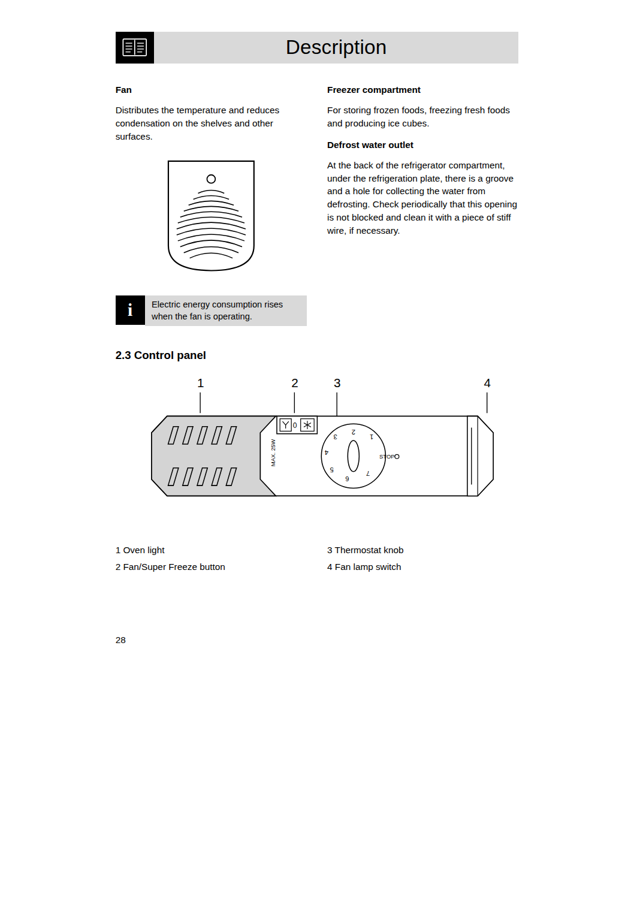Description
Fan
Distributes the temperature and reduces condensation on the shelves and other surfaces.
i
Electric energy consumption rises when the fan is operating.
Freezer compartment
For storing frozen foods, freezing fresh foods and producing ice cubes.
Defrost water outlet
At the back of the refrigerator compartment, under the refrigeration plate, there is a groove and a hole for collecting the water from defrosting. Check periodically that this opening is not blocked and clean it with a piece of stiff wire, if necessary.
2.3 Control panel
1 2 3 4 0 MAX. 25W 2 1 3 4 5 6 7 STOP
1 Oven light
2 Fan/Super Freeze button
3 Thermostat knob
4 Fan lamp switch
28